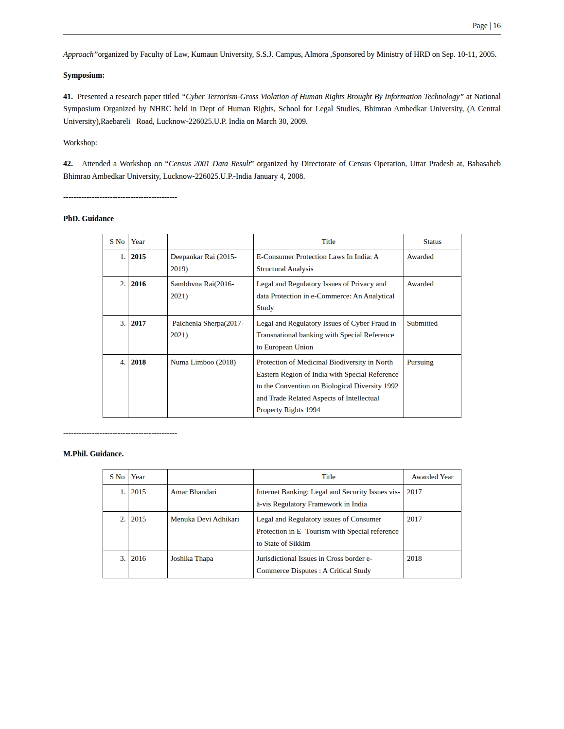Page | 16
Approach”organized by Faculty of Law, Kumaun University, S.S.J. Campus, Almora ,Sponsored by Ministry of HRD on Sep. 10-11, 2005.
Symposium:
41. Presented a research paper titled “Cyber Terrorism-Gross Violation of Human Rights Brought By Information Technology” at National Symposium Organized by NHRC held in Dept of Human Rights, School for Legal Studies, Bhimrao Ambedkar University, (A Central University),Raebareli Road, Lucknow-226025.U.P. India on March 30, 2009.
Workshop:
42. Attended a Workshop on “Census 2001 Data Result” organized by Directorate of Census Operation, Uttar Pradesh at, Babasaheb Bhimrao Ambedkar University, Lucknow-226025.U.P.-India January 4, 2008.
--------------------------------------------
PhD. Guidance
| S No | Year | | Title | Status |
| 1. | 2015 | Deepankar Rai (2015-2019) | E-Consumer Protection Laws In India: A Structural Analysis | Awarded |
| 2. | 2016 | Sambhvna Rai(2016-2021) | Legal and Regulatory Issues of Privacy and data Protection in e-Commerce: An Analytical Study | Awarded |
| 3. | 2017 | Palchenla Sherpa(2017-2021) | Legal and Regulatory Issues of Cyber Fraud in Transnational banking with Special Reference to European Union | Submitted |
| 4. | 2018 | Numa Limboo (2018) | Protection of Medicinal Biodiversity in North Eastern Region of India with Special Reference to the Convention on Biological Diversity 1992 and Trade Related Aspects of Intellectual Property Rights 1994 | Pursuing |
--------------------------------------------
M.Phil. Guidance.
| S No | Year | | Title | Awarded Year |
| 1. | 2015 | Amar Bhandari | Internet Banking: Legal and Security Issues vis-à-vis Regulatory Framework in India | 2017 |
| 2. | 2015 | Menuka Devi Adhikari | Legal and Regulatory issues of Consumer Protection in E- Tourism with Special reference to State of Sikkim | 2017 |
| 3. | 2016 | Joshika Thapa | Jurisdictional Issues in Cross border e-Commerce Disputes : A Critical Study | 2018 |